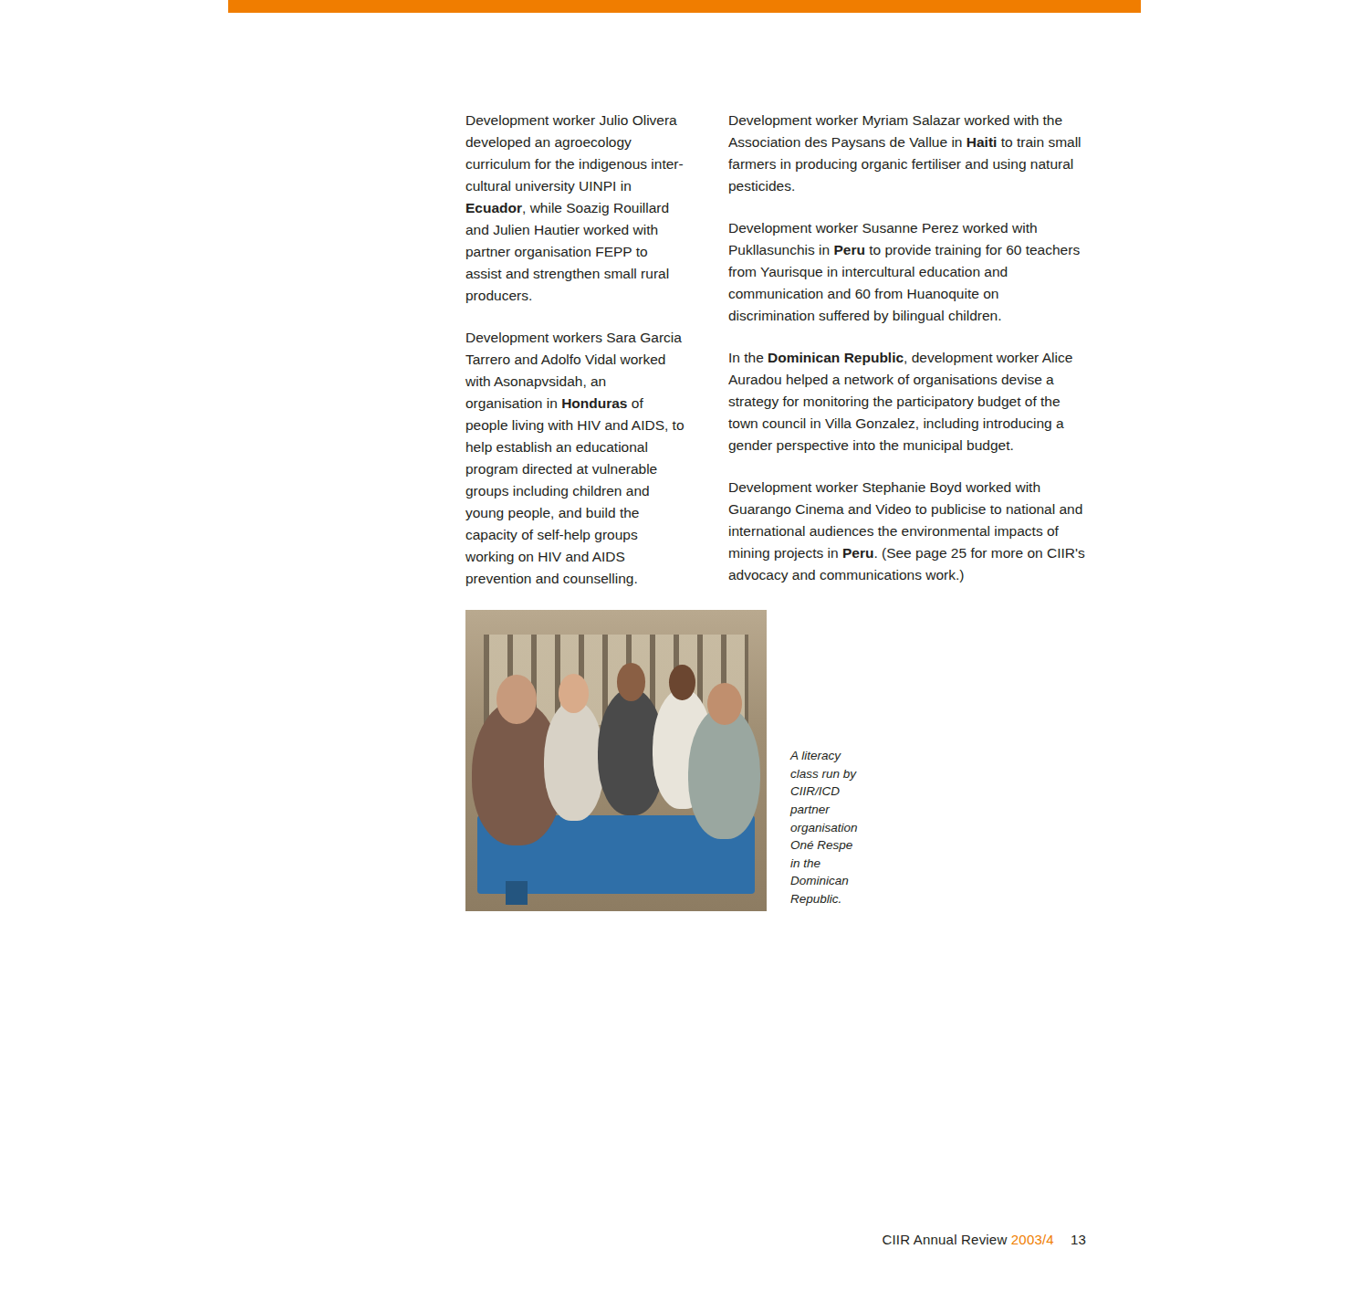Development worker Julio Olivera developed an agroecology curriculum for the indigenous inter-cultural university UINPI in Ecuador, while Soazig Rouillard and Julien Hautier worked with partner organisation FEPP to assist and strengthen small rural producers.
Development workers Sara Garcia Tarrero and Adolfo Vidal worked with Asonapvsidah, an organisation in Honduras of people living with HIV and AIDS, to help establish an educational program directed at vulnerable groups including children and young people, and build the capacity of self-help groups working on HIV and AIDS prevention and counselling.
A literacy class run by CIIR/ICD partner organisation Oné Respe in the Dominican Republic.
Development worker Myriam Salazar worked with the Association des Paysans de Vallue in Haiti to train small farmers in producing organic fertiliser and using natural pesticides.
Development worker Susanne Perez worked with Pukllasunchis in Peru to provide training for 60 teachers from Yaurisque in intercultural education and communication and 60 from Huanoquite on discrimination suffered by bilingual children.
In the Dominican Republic, development worker Alice Auradou helped a network of organisations devise a strategy for monitoring the participatory budget of the town council in Villa Gonzalez, including introducing a gender perspective into the municipal budget.
Development worker Stephanie Boyd worked with Guarango Cinema and Video to publicise to national and international audiences the environmental impacts of mining projects in Peru. (See page 25 for more on CIIR's advocacy and communications work.)
CIIR Annual Review 2003/413